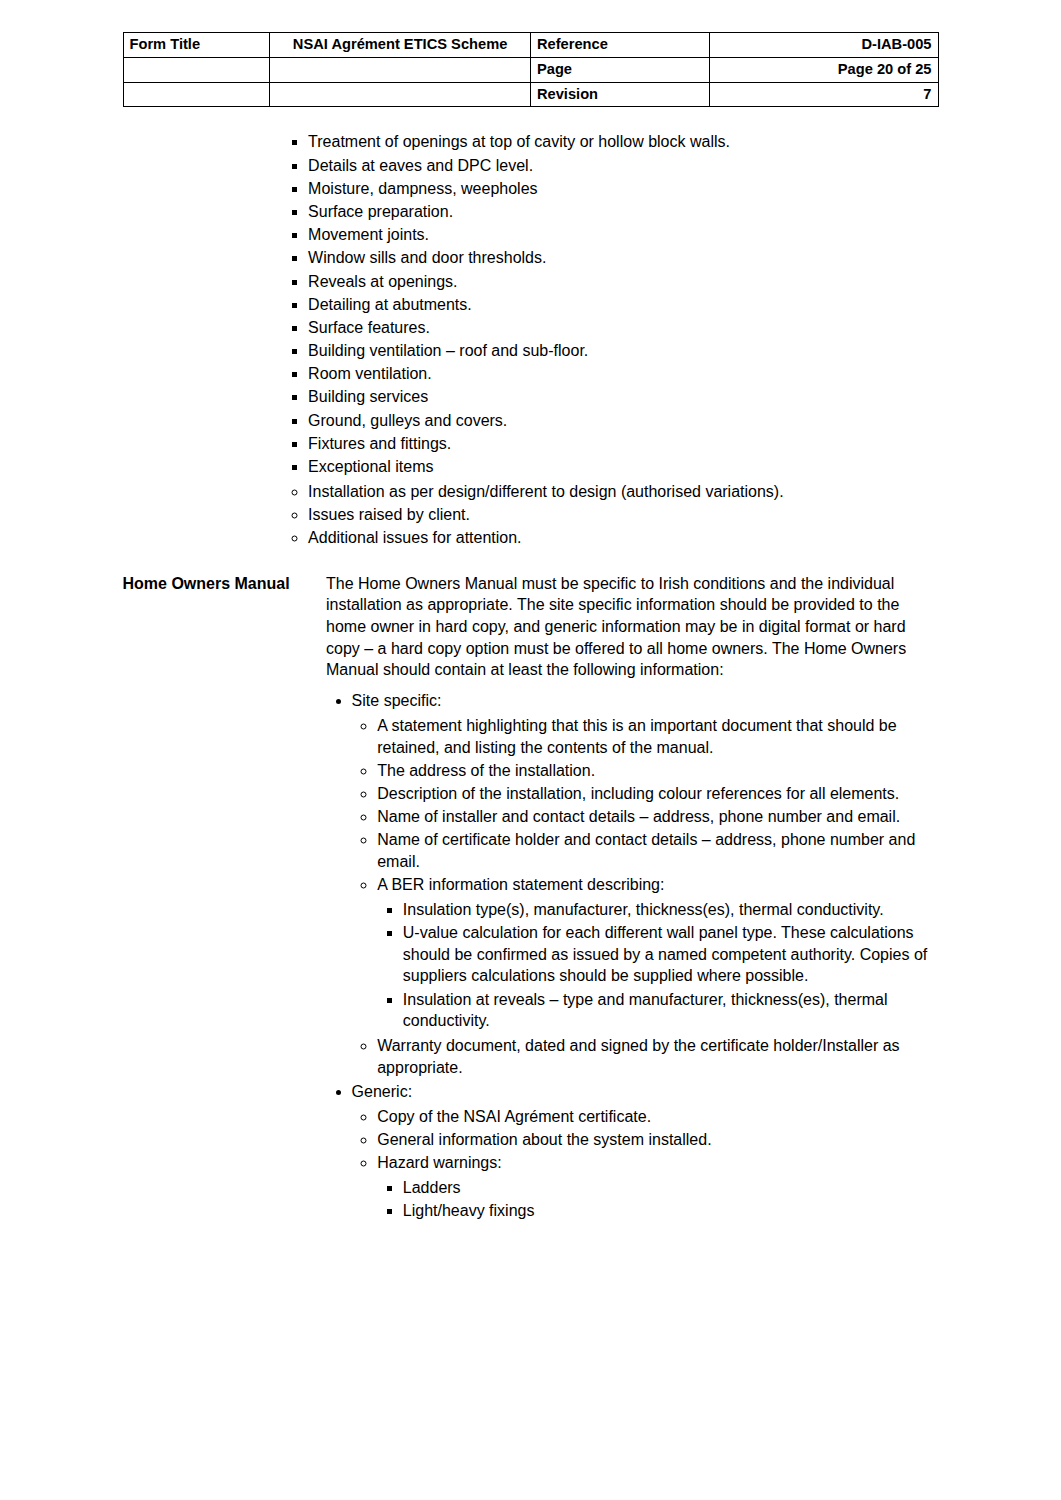| Form Title | NSAI Agrément ETICS Scheme | Reference | D-IAB-005 |
| | | Page | Page 20 of 25 |
| | | Revision | 7 |
Treatment of openings at top of cavity or hollow block walls.
Details at eaves and DPC level.
Moisture, dampness, weepholes
Surface preparation.
Movement joints.
Window sills and door thresholds.
Reveals at openings.
Detailing at abutments.
Surface features.
Building ventilation – roof and sub-floor.
Room ventilation.
Building services
Ground, gulleys and covers.
Fixtures and fittings.
Exceptional items
Installation as per design/different to design (authorised variations).
Issues raised by client.
Additional issues for attention.
Home Owners Manual
The Home Owners Manual must be specific to Irish conditions and the individual installation as appropriate. The site specific information should be provided to the home owner in hard copy, and generic information may be in digital format or hard copy – a hard copy option must be offered to all home owners. The Home Owners Manual should contain at least the following information:
Site specific:
A statement highlighting that this is an important document that should be retained, and listing the contents of the manual.
The address of the installation.
Description of the installation, including colour references for all elements.
Name of installer and contact details – address, phone number and email.
Name of certificate holder and contact details – address, phone number and email.
A BER information statement describing:
Insulation type(s), manufacturer, thickness(es), thermal conductivity.
U-value calculation for each different wall panel type. These calculations should be confirmed as issued by a named competent authority. Copies of suppliers calculations should be supplied where possible.
Insulation at reveals – type and manufacturer, thickness(es), thermal conductivity.
Warranty document, dated and signed by the certificate holder/Installer as appropriate.
Generic:
Copy of the NSAI Agrément certificate.
General information about the system installed.
Hazard warnings:
Ladders
Light/heavy fixings